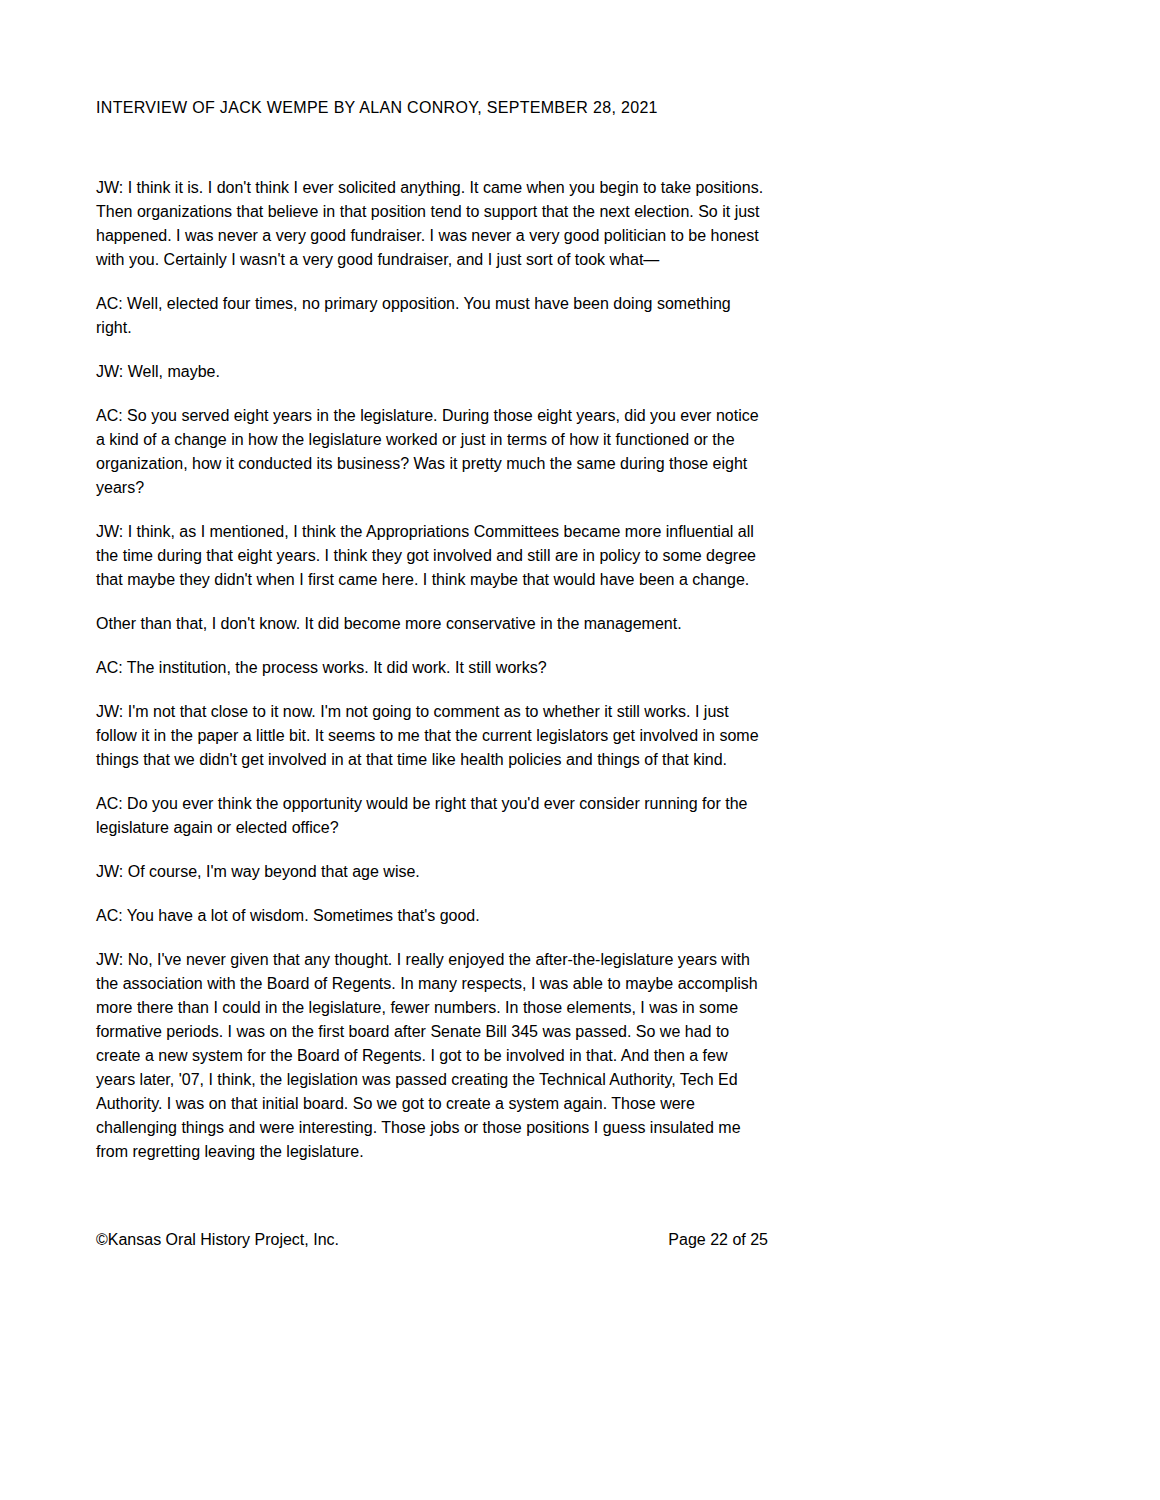INTERVIEW OF JACK WEMPE BY ALAN CONROY, SEPTEMBER 28, 2021
JW: I think it is. I don't think I ever solicited anything. It came when you begin to take positions. Then organizations that believe in that position tend to support that the next election. So it just happened. I was never a very good fundraiser. I was never a very good politician to be honest with you. Certainly I wasn't a very good fundraiser, and I just sort of took what—
AC: Well, elected four times, no primary opposition. You must have been doing something right.
JW: Well, maybe.
AC: So you served eight years in the legislature. During those eight years, did you ever notice a kind of a change in how the legislature worked or just in terms of how it functioned or the organization, how it conducted its business? Was it pretty much the same during those eight years?
JW: I think, as I mentioned, I think the Appropriations Committees became more influential all the time during that eight years. I think they got involved and still are in policy to some degree that maybe they didn't when I first came here. I think maybe that would have been a change.
Other than that, I don't know. It did become more conservative in the management.
AC: The institution, the process works. It did work. It still works?
JW: I'm not that close to it now. I'm not going to comment as to whether it still works. I just follow it in the paper a little bit. It seems to me that the current legislators get involved in some things that we didn't get involved in at that time like health policies and things of that kind.
AC: Do you ever think the opportunity would be right that you'd ever consider running for the legislature again or elected office?
JW: Of course, I'm way beyond that age wise.
AC: You have a lot of wisdom. Sometimes that's good.
JW: No, I've never given that any thought. I really enjoyed the after-the-legislature years with the association with the Board of Regents. In many respects, I was able to maybe accomplish more there than I could in the legislature, fewer numbers. In those elements, I was in some formative periods. I was on the first board after Senate Bill 345 was passed. So we had to create a new system for the Board of Regents. I got to be involved in that. And then a few years later, '07, I think, the legislation was passed creating the Technical Authority, Tech Ed Authority. I was on that initial board. So we got to create a system again. Those were challenging things and were interesting. Those jobs or those positions I guess insulated me from regretting leaving the legislature.
©Kansas Oral History Project, Inc. Page 22 of 25